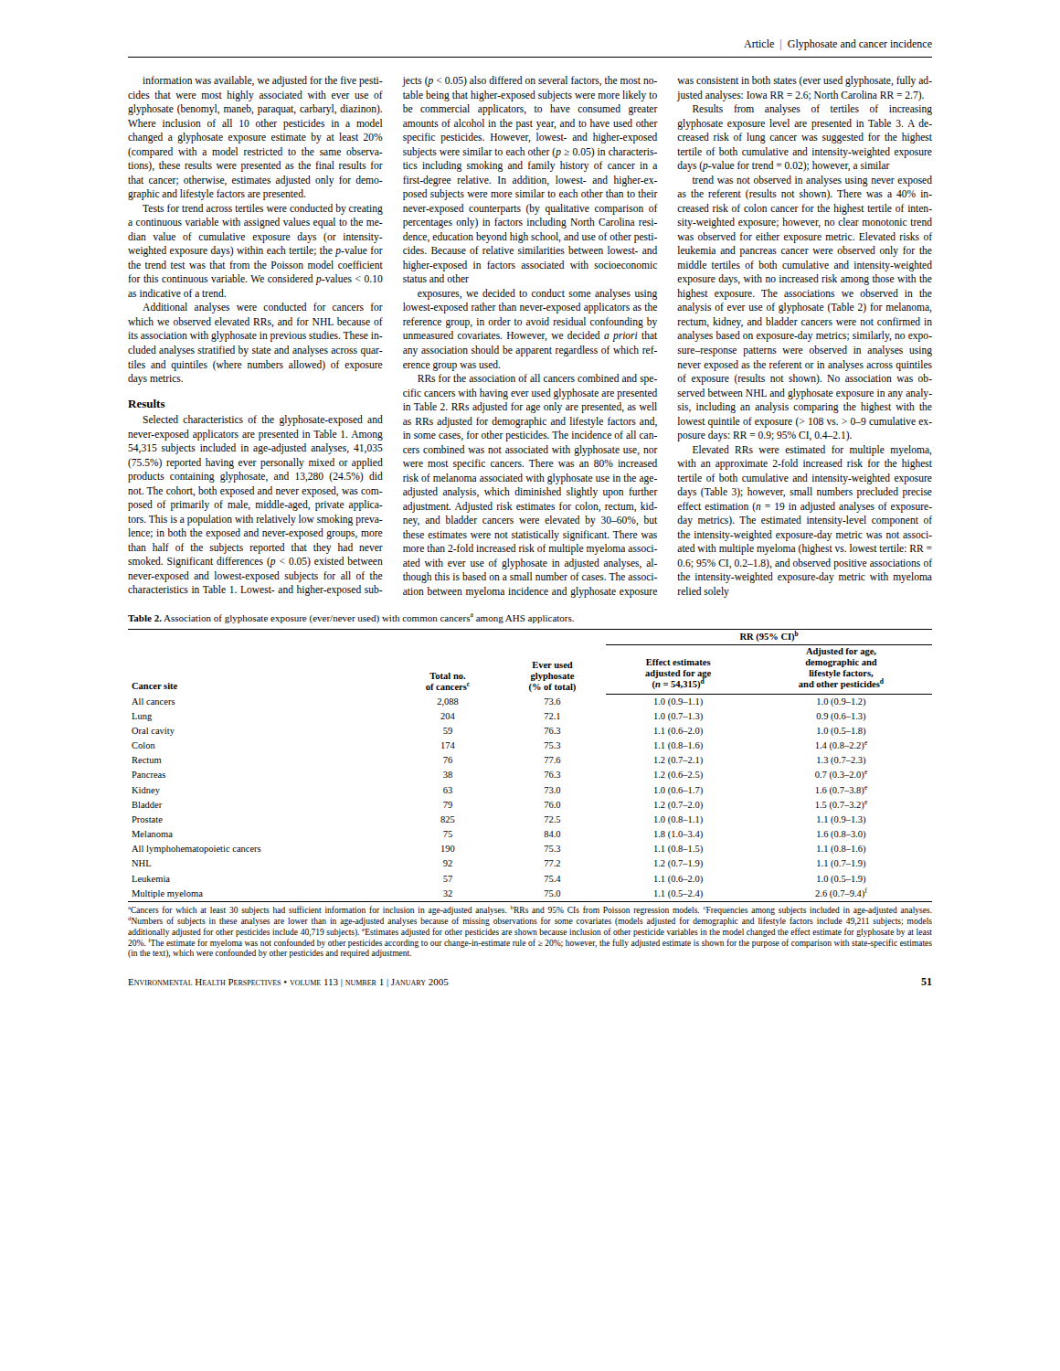Article|Glyphosate and cancer incidence
information was available, we adjusted for the five pesticides that were most highly associated with ever use of glyphosate (benomyl, maneb, paraquat, carbaryl, diazinon). Where inclusion of all 10 other pesticides in a model changed a glyphosate exposure estimate by at least 20% (compared with a model restricted to the same observations), these results were presented as the final results for that cancer; otherwise, estimates adjusted only for demographic and lifestyle factors are presented.
Tests for trend across tertiles were conducted by creating a continuous variable with assigned values equal to the median value of cumulative exposure days (or intensity-weighted exposure days) within each tertile; the p-value for the trend test was that from the Poisson model coefficient for this continuous variable. We considered p-values < 0.10 as indicative of a trend.
Additional analyses were conducted for cancers for which we observed elevated RRs, and for NHL because of its association with glyphosate in previous studies. These included analyses stratified by state and analyses across quartiles and quintiles (where numbers allowed) of exposure days metrics.
Results
Selected characteristics of the glyphosate-exposed and never-exposed applicators are presented in Table 1. Among 54,315 subjects included in age-adjusted analyses, 41,035 (75.5%) reported having ever personally mixed or applied products containing glyphosate, and 13,280 (24.5%) did not. The cohort, both exposed and never exposed, was composed of primarily of male, middle-aged, private applicators. This is a population with relatively low smoking prevalence; in both the exposed and never-exposed groups, more than half of the subjects reported that they had never smoked. Significant differences (p < 0.05) existed between never-exposed and lowest-exposed subjects for all of the characteristics in Table 1. Lowest- and higher-exposed subjects (p < 0.05) also differed on several factors, the most notable being that higher-exposed subjects were more likely to be commercial applicators, to have consumed greater amounts of alcohol in the past year, and to have used other specific pesticides. However, lowest- and higher-exposed subjects were similar to each other (p ≥ 0.05) in characteristics including smoking and family history of cancer in a first-degree relative. In addition, lowest- and higher-exposed subjects were more similar to each other than to their never-exposed counterparts (by qualitative comparison of percentages only) in factors including North Carolina residence, education beyond high school, and use of other pesticides. Because of relative similarities between lowest- and higher-exposed in factors associated with socioeconomic status and other
exposures, we decided to conduct some analyses using lowest-exposed rather than never-exposed applicators as the reference group, in order to avoid residual confounding by unmeasured covariates. However, we decided a priori that any association should be apparent regardless of which reference group was used.
RRs for the association of all cancers combined and specific cancers with having ever used glyphosate are presented in Table 2. RRs adjusted for age only are presented, as well as RRs adjusted for demographic and lifestyle factors and, in some cases, for other pesticides. The incidence of all cancers combined was not associated with glyphosate use, nor were most specific cancers. There was an 80% increased risk of melanoma associated with glyphosate use in the age-adjusted analysis, which diminished slightly upon further adjustment. Adjusted risk estimates for colon, rectum, kidney, and bladder cancers were elevated by 30–60%, but these estimates were not statistically significant. There was more than 2-fold increased risk of multiple myeloma associated with ever use of glyphosate in adjusted analyses, although this is based on a small number of cases. The association between myeloma incidence and glyphosate exposure was consistent in both states (ever used glyphosate, fully adjusted analyses: Iowa RR = 2.6; North Carolina RR = 2.7).
Results from analyses of tertiles of increasing glyphosate exposure level are presented in Table 3. A decreased risk of lung cancer was suggested for the highest tertile of both cumulative and intensity-weighted exposure days (p-value for trend = 0.02); however, a similar
trend was not observed in analyses using never exposed as the referent (results not shown). There was a 40% increased risk of colon cancer for the highest tertile of intensity-weighted exposure; however, no clear monotonic trend was observed for either exposure metric. Elevated risks of leukemia and pancreas cancer were observed only for the middle tertiles of both cumulative and intensity-weighted exposure days, with no increased risk among those with the highest exposure. The associations we observed in the analysis of ever use of glyphosate (Table 2) for melanoma, rectum, kidney, and bladder cancers were not confirmed in analyses based on exposure-day metrics; similarly, no exposure–response patterns were observed in analyses using never exposed as the referent or in analyses across quintiles of exposure (results not shown). No association was observed between NHL and glyphosate exposure in any analysis, including an analysis comparing the highest with the lowest quintile of exposure (> 108 vs. > 0–9 cumulative exposure days: RR = 0.9; 95% CI, 0.4–2.1).
Elevated RRs were estimated for multiple myeloma, with an approximate 2-fold increased risk for the highest tertile of both cumulative and intensity-weighted exposure days (Table 3); however, small numbers precluded precise effect estimation (n = 19 in adjusted analyses of exposure-day metrics). The estimated intensity-level component of the intensity-weighted exposure-day metric was not associated with multiple myeloma (highest vs. lowest tertile: RR = 0.6; 95% CI, 0.2–1.8), and observed positive associations of the intensity-weighted exposure-day metric with myeloma relied solely
Table 2. Association of glyphosate exposure (ever/never used) with common cancers a among AHS applicators.
| Cancer site | Total no. of cancers c | Ever used glyphosate (% of total) | RR (95% CI) b |
| --- | --- | --- | --- |
| Effect estimates adjusted for age ( n = 54,315) d | Adjusted for age, demographic and lifestyle factors, and other pesticides d |
| All cancers | 2,088 | 73.6 | 1.0 (0.9–1.1) | 1.0 (0.9–1.2) |
| Lung | 204 | 72.1 | 1.0 (0.7–1.3) | 0.9 (0.6–1.3) |
| Oral cavity | 59 | 76.3 | 1.1 (0.6–2.0) | 1.0 (0.5–1.8) |
| Colon | 174 | 75.3 | 1.1 (0.8–1.6) | 1.4 (0.8–2.2) e |
| Rectum | 76 | 77.6 | 1.2 (0.7–2.1) | 1.3 (0.7–2.3) |
| Pancreas | 38 | 76.3 | 1.2 (0.6–2.5) | 0.7 (0.3–2.0) e |
| Kidney | 63 | 73.0 | 1.0 (0.6–1.7) | 1.6 (0.7–3.8) e |
| Bladder | 79 | 76.0 | 1.2 (0.7–2.0) | 1.5 (0.7–3.2) e |
| Prostate | 825 | 72.5 | 1.0 (0.8–1.1) | 1.1 (0.9–1.3) |
| Melanoma | 75 | 84.0 | 1.8 (1.0–3.4) | 1.6 (0.8–3.0) |
| All lymphohematopoietic cancers | 190 | 75.3 | 1.1 (0.8–1.5) | 1.1 (0.8–1.6) |
| NHL | 92 | 77.2 | 1.2 (0.7–1.9) | 1.1 (0.7–1.9) |
| Leukemia | 57 | 75.4 | 1.1 (0.6–2.0) | 1.0 (0.5–1.9) |
| Multiple myeloma | 32 | 75.0 | 1.1 (0.5–2.4) | 2.6 (0.7–9.4) f |
aCancers for which at least 30 subjects had sufficient information for inclusion in age-adjusted analyses. bRRs and 95% CIs from Poisson regression models. cFrequencies among subjects included in age-adjusted analyses. dNumbers of subjects in these analyses are lower than in age-adjusted analyses because of missing observations for some covariates (models adjusted for demographic and lifestyle factors include 49,211 subjects; models additionally adjusted for other pesticides include 40,719 subjects). eEstimates adjusted for other pesticides are shown because inclusion of other pesticide variables in the model changed the effect estimate for glyphosate by at least 20%. fThe estimate for myeloma was not confounded by other pesticides according to our change-in-estimate rule of ≥ 20%; however, the fully adjusted estimate is shown for the purpose of comparison with state-specific estimates (in the text), which were confounded by other pesticides and required adjustment.
Environmental Health Perspectives • volume 113 | number 1 | January 2005
51